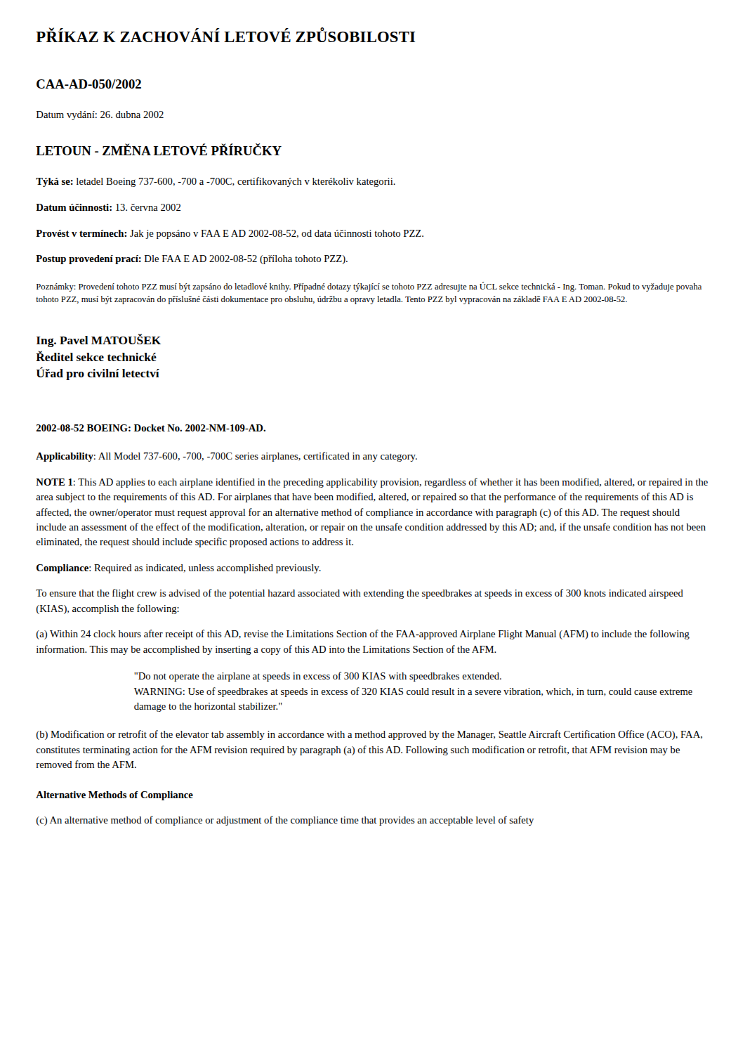PŘÍKAZ K ZACHOVÁNÍ LETOVÉ ZPŮSOBILOSTI
CAA-AD-050/2002
Datum vydání: 26. dubna 2002
LETOUN - ZMĚNA LETOVÉ PŘÍRUČKY
Týká se: letadel Boeing 737-600, -700 a -700C, certifikovaných v kterékoliv kategorii.
Datum účinnosti: 13. června 2002
Provést v termínech: Jak je popsáno v FAA E AD 2002-08-52, od data účinnosti tohoto PZZ.
Postup provedení prací: Dle FAA E AD 2002-08-52 (příloha tohoto PZZ).
Poznámky: Provedení tohoto PZZ musí být zapsáno do letadlové knihy. Případné dotazy týkající se tohoto PZZ adresujte na ÚCL sekce technická - Ing. Toman. Pokud to vyžaduje povaha tohoto PZZ, musí být zapracován do příslušné části dokumentace pro obsluhu, údržbu a opravy letadla. Tento PZZ byl vypracován na základě FAA E AD 2002-08-52.
Ing. Pavel MATOUŠEK
Ředitel sekce technické
Úřad pro civilní letectví
2002-08-52 BOEING: Docket No. 2002-NM-109-AD.
Applicability: All Model 737-600, -700, -700C series airplanes, certificated in any category.
NOTE 1: This AD applies to each airplane identified in the preceding applicability provision, regardless of whether it has been modified, altered, or repaired in the area subject to the requirements of this AD. For airplanes that have been modified, altered, or repaired so that the performance of the requirements of this AD is affected, the owner/operator must request approval for an alternative method of compliance in accordance with paragraph (c) of this AD. The request should include an assessment of the effect of the modification, alteration, or repair on the unsafe condition addressed by this AD; and, if the unsafe condition has not been eliminated, the request should include specific proposed actions to address it.
Compliance: Required as indicated, unless accomplished previously.
To ensure that the flight crew is advised of the potential hazard associated with extending the speedbrakes at speeds in excess of 300 knots indicated airspeed (KIAS), accomplish the following:
(a) Within 24 clock hours after receipt of this AD, revise the Limitations Section of the FAA-approved Airplane Flight Manual (AFM) to include the following information. This may be accomplished by inserting a copy of this AD into the Limitations Section of the AFM.
"Do not operate the airplane at speeds in excess of 300 KIAS with speedbrakes extended.
WARNING: Use of speedbrakes at speeds in excess of 320 KIAS could result in a severe vibration, which, in turn, could cause extreme damage to the horizontal stabilizer."
(b) Modification or retrofit of the elevator tab assembly in accordance with a method approved by the Manager, Seattle Aircraft Certification Office (ACO), FAA, constitutes terminating action for the AFM revision required by paragraph (a) of this AD. Following such modification or retrofit, that AFM revision may be removed from the AFM.
Alternative Methods of Compliance
(c) An alternative method of compliance or adjustment of the compliance time that provides an acceptable level of safety